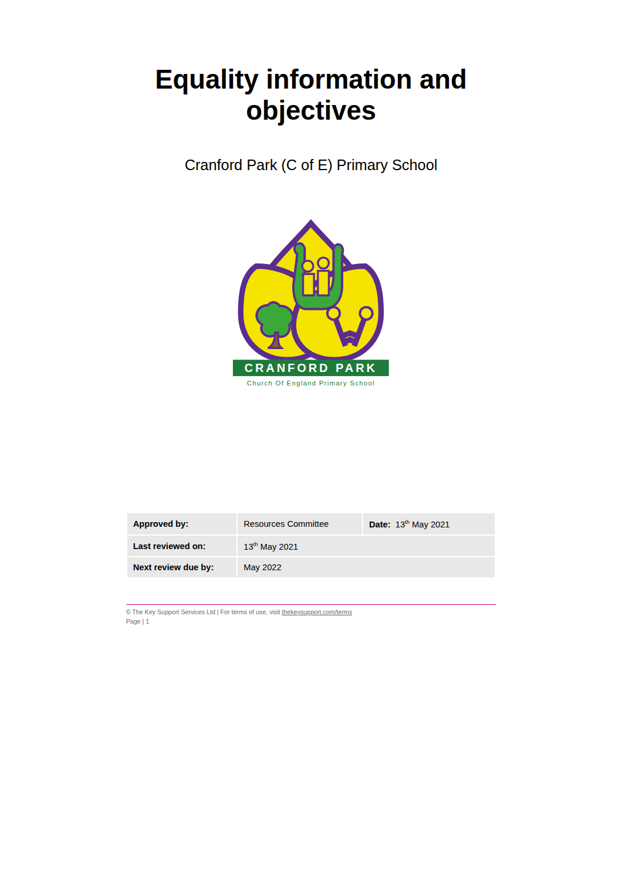Equality information and objectives
Cranford Park (C of E) Primary School
CRANFORD PARK Church Of England Primary School
| Approved by: | Resources Committee | Date: 13 th May 2021 |
| Last reviewed on: | 13 th May 2021 |
| Next review due by: | May 2022 |
© The Key Support Services Ltd | For terms of use, visit thekeysupport.com/terms
Page | 1